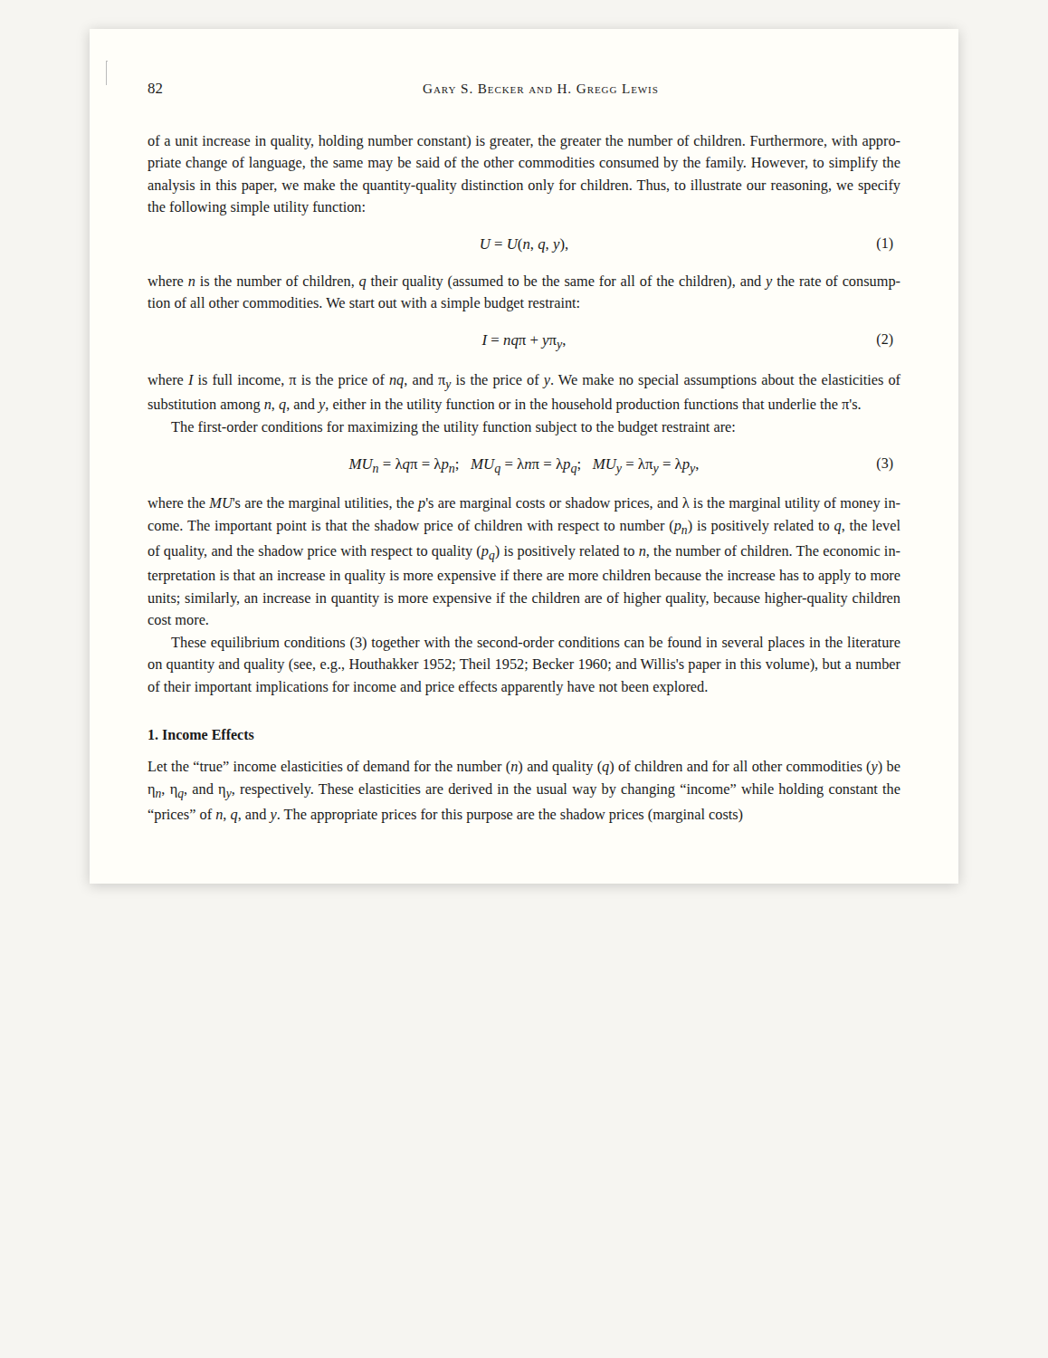82 Gary S. Becker and H. Gregg Lewis
of a unit increase in quality, holding number constant) is greater, the greater the number of children. Furthermore, with appropriate change of language, the same may be said of the other commodities consumed by the family. However, to simplify the analysis in this paper, we make the quantity-quality distinction only for children. Thus, to illustrate our reasoning, we specify the following simple utility function:
U = U(n, q, y), (1)
where n is the number of children, q their quality (assumed to be the same for all of the children), and y the rate of consumption of all other commodities. We start out with a simple budget restraint:
I = nqπ + yπy, (2)
where I is full income, π is the price of nq, and πy is the price of y. We make no special assumptions about the elasticities of substitution among n, q, and y, either in the utility function or in the household production functions that underlie the π's.
The first-order conditions for maximizing the utility function subject to the budget restraint are:
MUn = λqπ = λpn; MUq = λnπ = λpq; MUy = λπy = λpy, (3)
where the MU's are the marginal utilities, the p's are marginal costs or shadow prices, and λ is the marginal utility of money income. The important point is that the shadow price of children with respect to number (pn) is positively related to q, the level of quality, and the shadow price with respect to quality (pq) is positively related to n, the number of children. The economic interpretation is that an increase in quality is more expensive if there are more children because the increase has to apply to more units; similarly, an increase in quantity is more expensive if the children are of higher quality, because higher-quality children cost more.
These equilibrium conditions (3) together with the second-order conditions can be found in several places in the literature on quantity and quality (see, e.g., Houthakker 1952; Theil 1952; Becker 1960; and Willis's paper in this volume), but a number of their important implications for income and price effects apparently have not been explored.
1. Income Effects
Let the “true” income elasticities of demand for the number (n) and quality (q) of children and for all other commodities (y) be ηn, ηq, and ηy, respectively. These elasticities are derived in the usual way by changing “income” while holding constant the “prices” of n, q, and y. The appropriate prices for this purpose are the shadow prices (marginal costs)